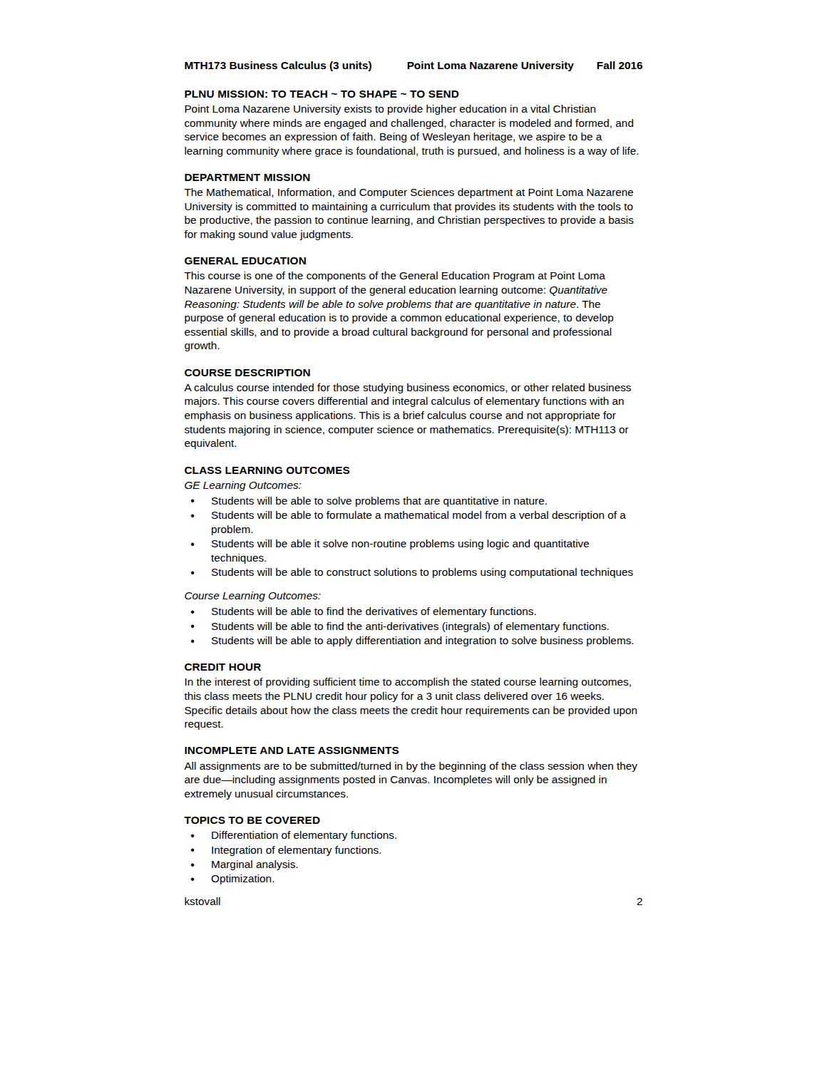MTH173 Business Calculus (3 units) Point Loma Nazarene University Fall 2016
PLNU Mission: To Teach ~ To Shape ~ To Send
Point Loma Nazarene University exists to provide higher education in a vital Christian community where minds are engaged and challenged, character is modeled and formed, and service becomes an expression of faith. Being of Wesleyan heritage, we aspire to be a learning community where grace is foundational, truth is pursued, and holiness is a way of life.
Department Mission
The Mathematical, Information, and Computer Sciences department at Point Loma Nazarene University is committed to maintaining a curriculum that provides its students with the tools to be productive, the passion to continue learning, and Christian perspectives to provide a basis for making sound value judgments.
General Education
This course is one of the components of the General Education Program at Point Loma Nazarene University, in support of the general education learning outcome: Quantitative Reasoning: Students will be able to solve problems that are quantitative in nature. The purpose of general education is to provide a common educational experience, to develop essential skills, and to provide a broad cultural background for personal and professional growth.
Course Description
A calculus course intended for those studying business economics, or other related business majors. This course covers differential and integral calculus of elementary functions with an emphasis on business applications. This is a brief calculus course and not appropriate for students majoring in science, computer science or mathematics. Prerequisite(s): MTH113 or equivalent.
Class Learning Outcomes
GE Learning Outcomes:
Students will be able to solve problems that are quantitative in nature.
Students will be able to formulate a mathematical model from a verbal description of a problem.
Students will be able it solve non-routine problems using logic and quantitative techniques.
Students will be able to construct solutions to problems using computational techniques
Course Learning Outcomes:
Students will be able to find the derivatives of elementary functions.
Students will be able to find the anti-derivatives (integrals) of elementary functions.
Students will be able to apply differentiation and integration to solve business problems.
Credit Hour
In the interest of providing sufficient time to accomplish the stated course learning outcomes, this class meets the PLNU credit hour policy for a 3 unit class delivered over 16 weeks. Specific details about how the class meets the credit hour requirements can be provided upon request.
Incomplete and Late Assignments
All assignments are to be submitted/turned in by the beginning of the class session when they are due—including assignments posted in Canvas. Incompletes will only be assigned in extremely unusual circumstances.
Topics to be Covered
Differentiation of elementary functions.
Integration of elementary functions.
Marginal analysis.
Optimization.
kstovall 2